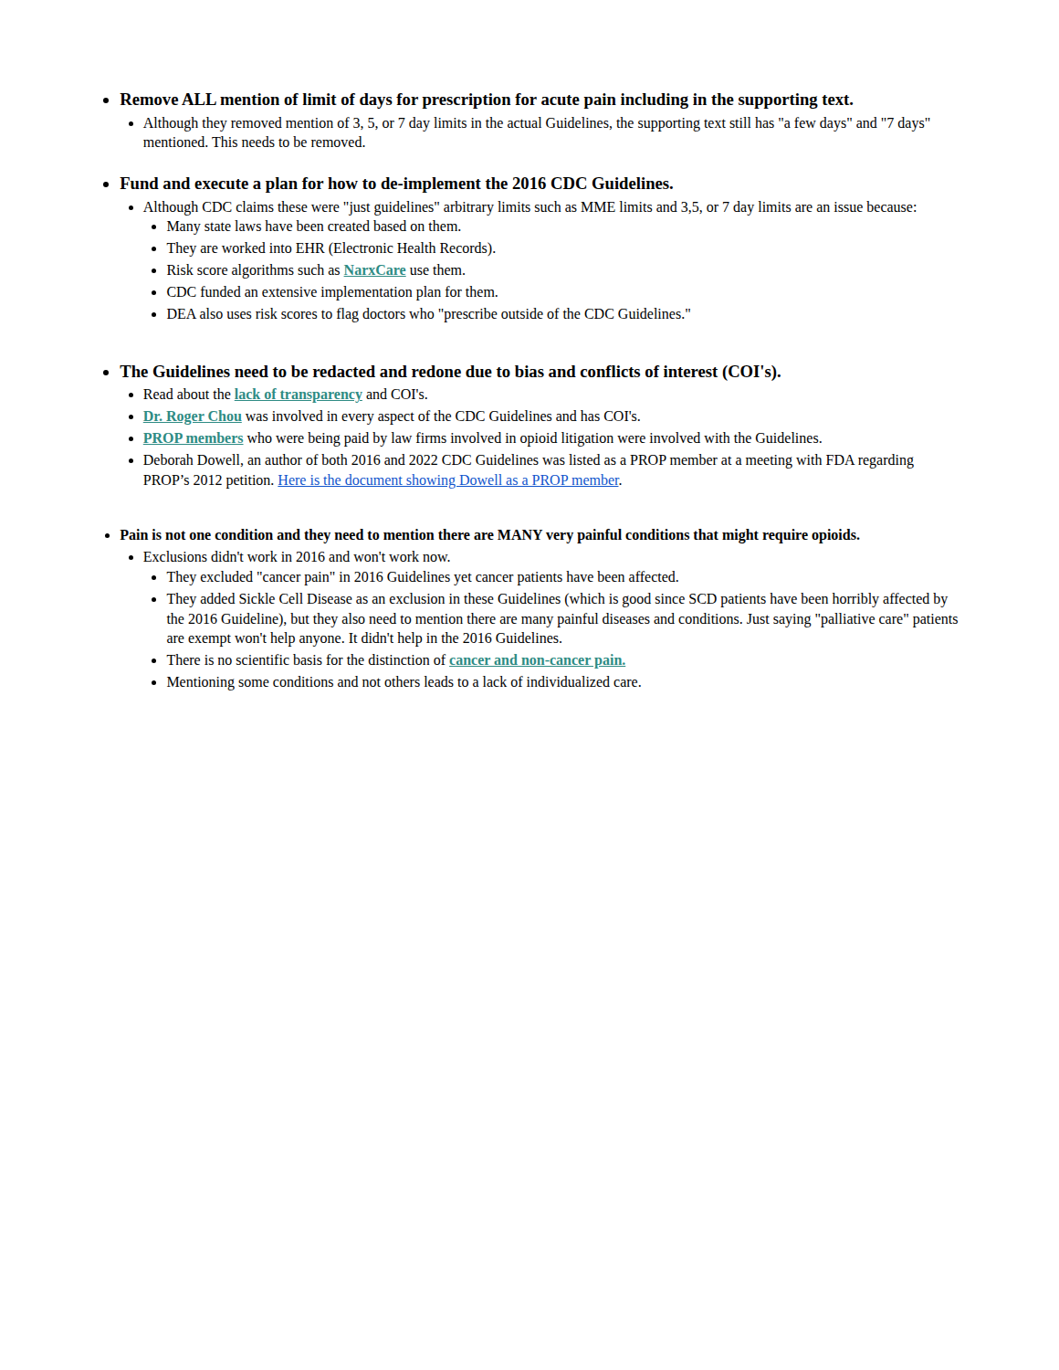Remove ALL mention of limit of days for prescription for acute pain including in the supporting text.
Although they removed mention of 3, 5, or 7 day limits in the actual Guidelines, the supporting text still has "a few days" and "7 days" mentioned. This needs to be removed.
Fund and execute a plan for how to de-implement the 2016 CDC Guidelines.
Although CDC claims these were "just guidelines" arbitrary limits such as MME limits and 3,5, or 7 day limits are an issue because:
Many state laws have been created based on them.
They are worked into EHR (Electronic Health Records).
Risk score algorithms such as NarxCare use them.
CDC funded an extensive implementation plan for them.
DEA also uses risk scores to flag doctors who "prescribe outside of the CDC Guidelines."
The Guidelines need to be redacted and redone due to bias and conflicts of interest (COI's).
Read about the lack of transparency and COI's.
Dr. Roger Chou was involved in every aspect of the CDC Guidelines and has COI's.
PROP members who were being paid by law firms involved in opioid litigation were involved with the Guidelines.
Deborah Dowell, an author of both 2016 and 2022 CDC Guidelines was listed as a PROP member at a meeting with FDA regarding PROP’s 2012 petition. Here is the document showing Dowell as a PROP member.
Pain is not one condition and they need to mention there are MANY very painful conditions that might require opioids.
Exclusions didn't work in 2016 and won't work now.
They excluded "cancer pain" in 2016 Guidelines yet cancer patients have been affected.
They added Sickle Cell Disease as an exclusion in these Guidelines (which is good since SCD patients have been horribly affected by the 2016 Guideline), but they also need to mention there are many painful diseases and conditions. Just saying "palliative care" patients are exempt won't help anyone. It didn't help in the 2016 Guidelines.
There is no scientific basis for the distinction of cancer and non-cancer pain.
Mentioning some conditions and not others leads to a lack of individualized care.